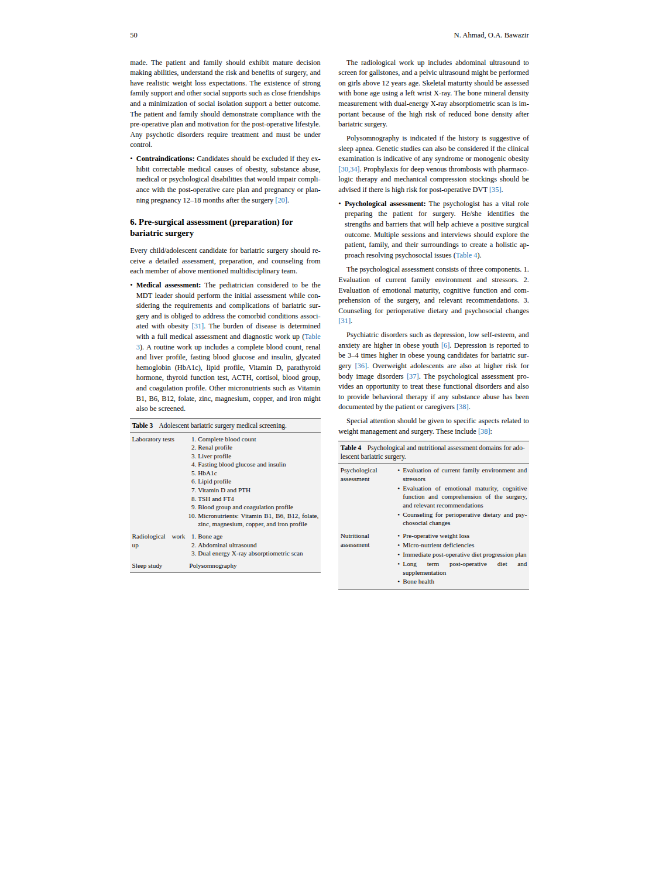50 N. Ahmad, O.A. Bawazir
made. The patient and family should exhibit mature decision making abilities, understand the risk and benefits of surgery, and have realistic weight loss expectations. The existence of strong family support and other social supports such as close friendships and a minimization of social isolation support a better outcome. The patient and family should demonstrate compliance with the pre-operative plan and motivation for the post-operative lifestyle. Any psychotic disorders require treatment and must be under control.
Contraindications: Candidates should be excluded if they exhibit correctable medical causes of obesity, substance abuse, medical or psychological disabilities that would impair compliance with the post-operative care plan and pregnancy or planning pregnancy 12–18 months after the surgery [20].
6. Pre-surgical assessment (preparation) for bariatric surgery
Every child/adolescent candidate for bariatric surgery should receive a detailed assessment, preparation, and counseling from each member of above mentioned multidisciplinary team.
Medical assessment: The pediatrician considered to be the MDT leader should perform the initial assessment while considering the requirements and complications of bariatric surgery and is obliged to address the comorbid conditions associated with obesity [31]. The burden of disease is determined with a full medical assessment and diagnostic work up (Table 3). A routine work up includes a complete blood count, renal and liver profile, fasting blood glucose and insulin, glycated hemoglobin (HbA1c), lipid profile, Vitamin D, parathyroid hormone, thyroid function test, ACTH, cortisol, blood group, and coagulation profile. Other micronutrients such as Vitamin B1, B6, B12, folate, zinc, magnesium, copper, and iron might also be screened.
Table 3 Adolescent bariatric surgery medical screening.
| Laboratory tests | Complete blood count Renal profile Liver profile Fasting blood glucose and insulin HbA1c Lipid profile Vitamin D and PTH TSH and FT4 Blood group and coagulation profile Micronutrients: Vitamin B1, B6, B12, folate, zinc, magnesium, copper, and iron profile |
| Radiological work up | Bone age Abdominal ultrasound Dual energy X-ray absorptiometric scan |
| Sleep study | Polysomnography |
The radiological work up includes abdominal ultrasound to screen for gallstones, and a pelvic ultrasound might be performed on girls above 12 years age. Skeletal maturity should be assessed with bone age using a left wrist X-ray. The bone mineral density measurement with dual-energy X-ray absorptiometric scan is important because of the high risk of reduced bone density after bariatric surgery.
Polysomnography is indicated if the history is suggestive of sleep apnea. Genetic studies can also be considered if the clinical examination is indicative of any syndrome or monogenic obesity [30,34]. Prophylaxis for deep venous thrombosis with pharmacologic therapy and mechanical compression stockings should be advised if there is high risk for post-operative DVT [35].
Psychological assessment: The psychologist has a vital role preparing the patient for surgery. He/she identifies the strengths and barriers that will help achieve a positive surgical outcome. Multiple sessions and interviews should explore the patient, family, and their surroundings to create a holistic approach resolving psychosocial issues (Table 4).
The psychological assessment consists of three components. 1. Evaluation of current family environment and stressors. 2. Evaluation of emotional maturity, cognitive function and comprehension of the surgery, and relevant recommendations. 3. Counseling for perioperative dietary and psychosocial changes [31].
Psychiatric disorders such as depression, low self-esteem, and anxiety are higher in obese youth [6]. Depression is reported to be 3–4 times higher in obese young candidates for bariatric surgery [36]. Overweight adolescents are also at higher risk for body image disorders [37]. The psychological assessment provides an opportunity to treat these functional disorders and also to provide behavioral therapy if any substance abuse has been documented by the patient or caregivers [38].
Special attention should be given to specific aspects related to weight management and surgery. These include [38]:
Table 4 Psychological and nutritional assessment domains for adolescent bariatric surgery.
| Psychological assessment | Evaluation of current family environment and stressors Evaluation of emotional maturity, cognitive function and comprehension of the surgery, and relevant recommendations Counseling for perioperative dietary and psychosocial changes |
| Nutritional assessment | Pre-operative weight loss Micro-nutrient deficiencies Immediate post-operative diet progression plan Long term post-operative diet and supplementation Bone health |